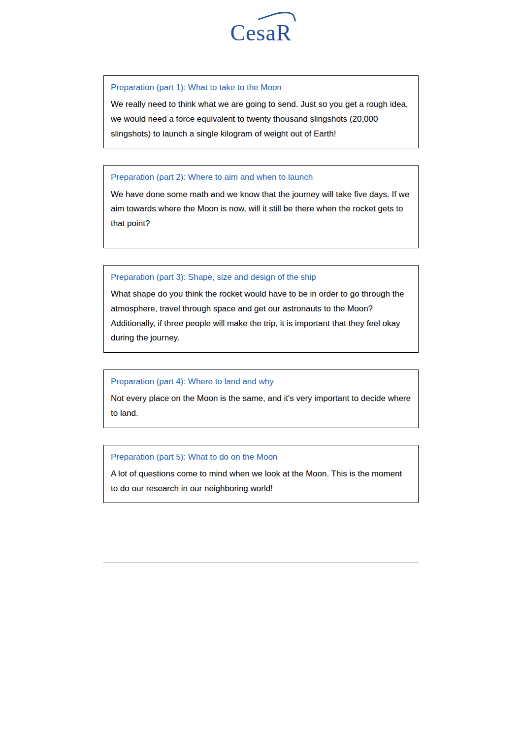··· CesaR
Preparation (part 1): What to take to the Moon
We really need to think what we are going to send. Just so you get a rough idea, we would need a force equivalent to twenty thousand slingshots (20,000 slingshots) to launch a single kilogram of weight out of Earth!
Preparation (part 2): Where to aim and when to launch
We have done some math and we know that the journey will take five days. If we aim towards where the Moon is now, will it still be there when the rocket gets to that point?
Preparation (part 3): Shape, size and design of the ship
What shape do you think the rocket would have to be in order to go through the atmosphere, travel through space and get our astronauts to the Moon? Additionally, if three people will make the trip, it is important that they feel okay during the journey.
Preparation (part 4): Where to land and why
Not every place on the Moon is the same, and it's very important to decide where to land.
Preparation (part 5): What to do on the Moon
A lot of questions come to mind when we look at the Moon. This is the moment to do our research in our neighboring world!